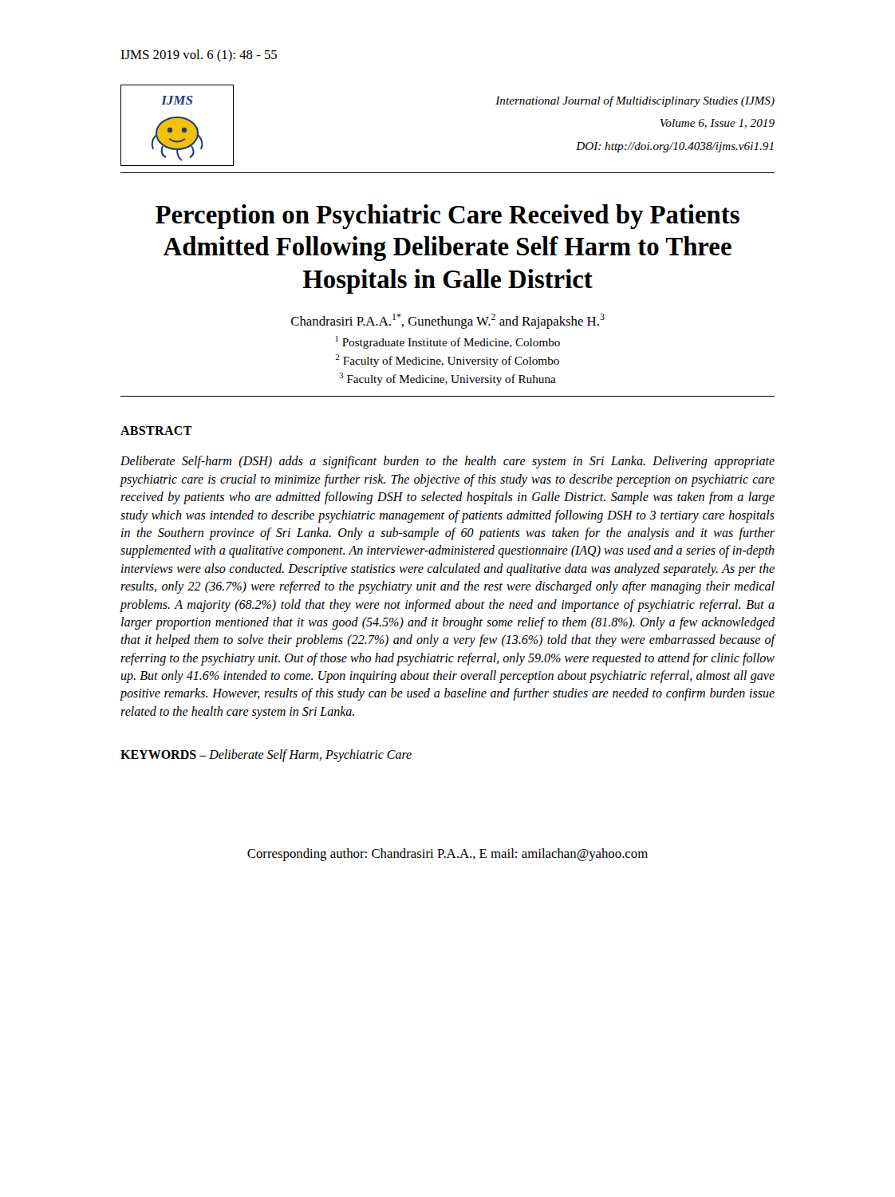IJMS 2019 vol. 6 (1): 48 - 55
IJMS
International Journal of Multidisciplinary Studies (IJMS)
Volume 6, Issue 1, 2019
DOI: http://doi.org/10.4038/ijms.v6i1.91
Perception on Psychiatric Care Received by Patients Admitted Following Deliberate Self Harm to Three Hospitals in Galle District
Chandrasiri P.A.A.1*, Gunethunga W.2 and Rajapakshe H.3
1 Postgraduate Institute of Medicine, Colombo
2 Faculty of Medicine, University of Colombo
3 Faculty of Medicine, University of Ruhuna
ABSTRACT
Deliberate Self-harm (DSH) adds a significant burden to the health care system in Sri Lanka. Delivering appropriate psychiatric care is crucial to minimize further risk. The objective of this study was to describe perception on psychiatric care received by patients who are admitted following DSH to selected hospitals in Galle District. Sample was taken from a large study which was intended to describe psychiatric management of patients admitted following DSH to 3 tertiary care hospitals in the Southern province of Sri Lanka. Only a sub-sample of 60 patients was taken for the analysis and it was further supplemented with a qualitative component. An interviewer-administered questionnaire (IAQ) was used and a series of in-depth interviews were also conducted. Descriptive statistics were calculated and qualitative data was analyzed separately. As per the results, only 22 (36.7%) were referred to the psychiatry unit and the rest were discharged only after managing their medical problems. A majority (68.2%) told that they were not informed about the need and importance of psychiatric referral. But a larger proportion mentioned that it was good (54.5%) and it brought some relief to them (81.8%). Only a few acknowledged that it helped them to solve their problems (22.7%) and only a very few (13.6%) told that they were embarrassed because of referring to the psychiatry unit. Out of those who had psychiatric referral, only 59.0% were requested to attend for clinic follow up. But only 41.6% intended to come. Upon inquiring about their overall perception about psychiatric referral, almost all gave positive remarks. However, results of this study can be used a baseline and further studies are needed to confirm burden issue related to the health care system in Sri Lanka.
KEYWORDS – Deliberate Self Harm, Psychiatric Care
Corresponding author: Chandrasiri P.A.A., E mail: amilachan@yahoo.com